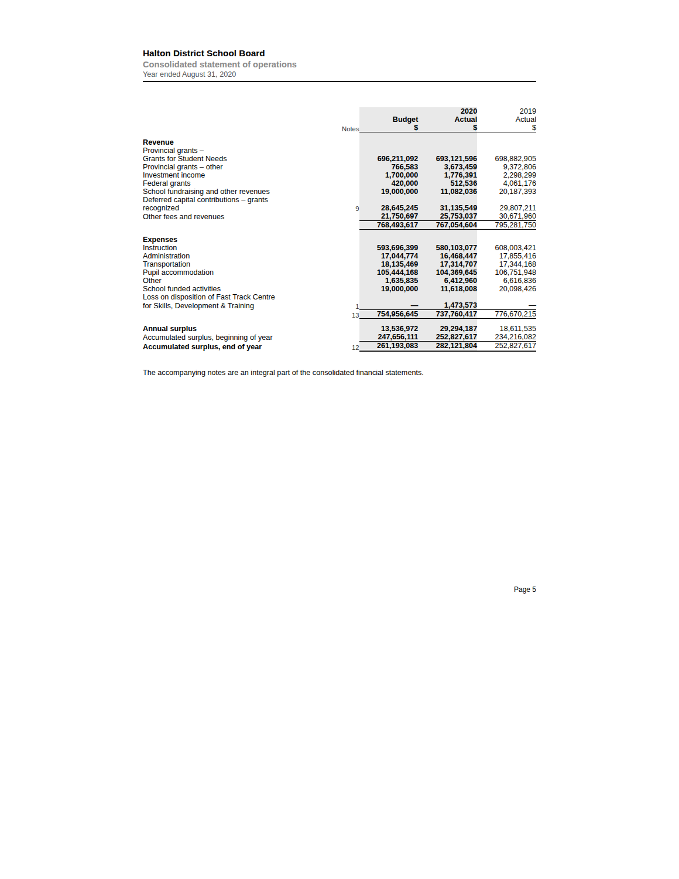Halton District School Board
Consolidated statement of operations
Year ended August 31, 2020
| | | | 2020 | 2019 |
| | | Budget | Actual | Actual |
| | Notes | $ | $ | $ |
| Revenue | | | | |
| Provincial grants – | | | | |
| Grants for Student Needs | | 696,211,092 | 693,121,596 | 698,882,905 |
| Provincial grants – other | | 766,583 | 3,673,459 | 9,372,806 |
| Investment income | | 1,700,000 | 1,776,391 | 2,298,299 |
| Federal grants | | 420,000 | 512,536 | 4,061,176 |
| School fundraising and other revenues | | 19,000,000 | 11,082,036 | 20,187,393 |
| Deferred capital contributions – grants | | | | |
| recognized | 9 | 28,645,245 | 31,135,549 | 29,807,211 |
| Other fees and revenues | | 21,750,697 | 25,753,037 | 30,671,960 |
| | | 768,493,617 | 767,054,604 | 795,281,750 |
| Expenses | | | | |
| Instruction | | 593,696,399 | 580,103,077 | 608,003,421 |
| Administration | | 17,044,774 | 16,468,447 | 17,855,416 |
| Transportation | | 18,135,469 | 17,314,707 | 17,344,168 |
| Pupil accommodation | | 105,444,168 | 104,369,645 | 106,751,948 |
| Other | | 1,635,835 | 6,412,960 | 6,616,836 |
| School funded activities | | 19,000,000 | 11,618,008 | 20,098,426 |
| Loss on disposition of Fast Track Centre | | | | |
| for Skills, Development & Training | 1 | — | 1,473,573 | — |
| | 13 | 754,956,645 | 737,760,417 | 776,670,215 |
| Annual surplus | | 13,536,972 | 29,294,187 | 18,611,535 |
| Accumulated surplus, beginning of year | | 247,656,111 | 252,827,617 | 234,216,082 |
| Accumulated surplus, end of year | 12 | 261,193,083 | 282,121,804 | 252,827,617 |
The accompanying notes are an integral part of the consolidated financial statements.
Page 5